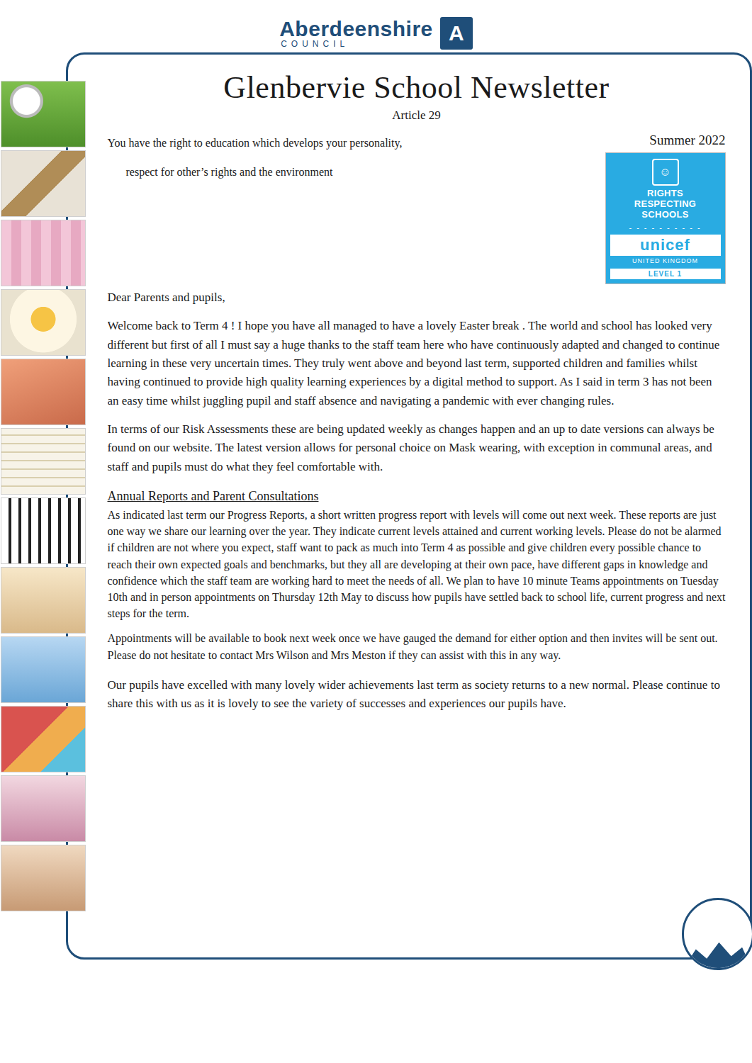Aberdeenshire
COUNCIL
A
Glenbervie School Newsletter
Article 29
You have the right to education which develops your personality,
respect for other’s rights and the environment
Summer 2022
☺
RIGHTS
RESPECTING
SCHOOLS
- - - - - - - - - -
unicef
UNITED KINGDOM
LEVEL 1
Dear Parents and pupils,
Welcome back to Term 4 ! I hope you have all managed to have a lovely Easter break . The world and school has looked very different but first of all I must say a huge thanks to the staff team here who have continuously adapted and changed to continue learning in these very uncertain times. They truly went above and beyond last term, supported children and families whilst having continued to provide high quality learning experiences by a digital method to support. As I said in term 3 has not been an easy time whilst juggling pupil and staff absence and navigating a pandemic with ever changing rules.
In terms of our Risk Assessments these are being updated weekly as changes happen and an up to date versions can always be found on our website. The latest version allows for personal choice on Mask wearing, with exception in communal areas, and staff and pupils must do what they feel comfortable with.
Annual Reports and Parent Consultations
As indicated last term our Progress Reports, a short written progress report with levels will come out next week. These reports are just one way we share our learning over the year. They indicate current levels attained and current working levels. Please do not be alarmed if children are not where you expect, staff want to pack as much into Term 4 as possible and give children every possible chance to reach their own expected goals and benchmarks, but they all are developing at their own pace, have different gaps in knowledge and confidence which the staff team are working hard to meet the needs of all. We plan to have 10 minute Teams appointments on Tuesday 10th and in person appointments on Thursday 12th May to discuss how pupils have settled back to school life, current progress and next steps for the term.
Appointments will be available to book next week once we have gauged the demand for either option and then invites will be sent out. Please do not hesitate to contact Mrs Wilson and Mrs Meston if they can assist with this in any way.
Our pupils have excelled with many lovely wider achievements last term as society returns to a new normal. Please continue to share this with us as it is lovely to see the variety of successes and experiences our pupils have.